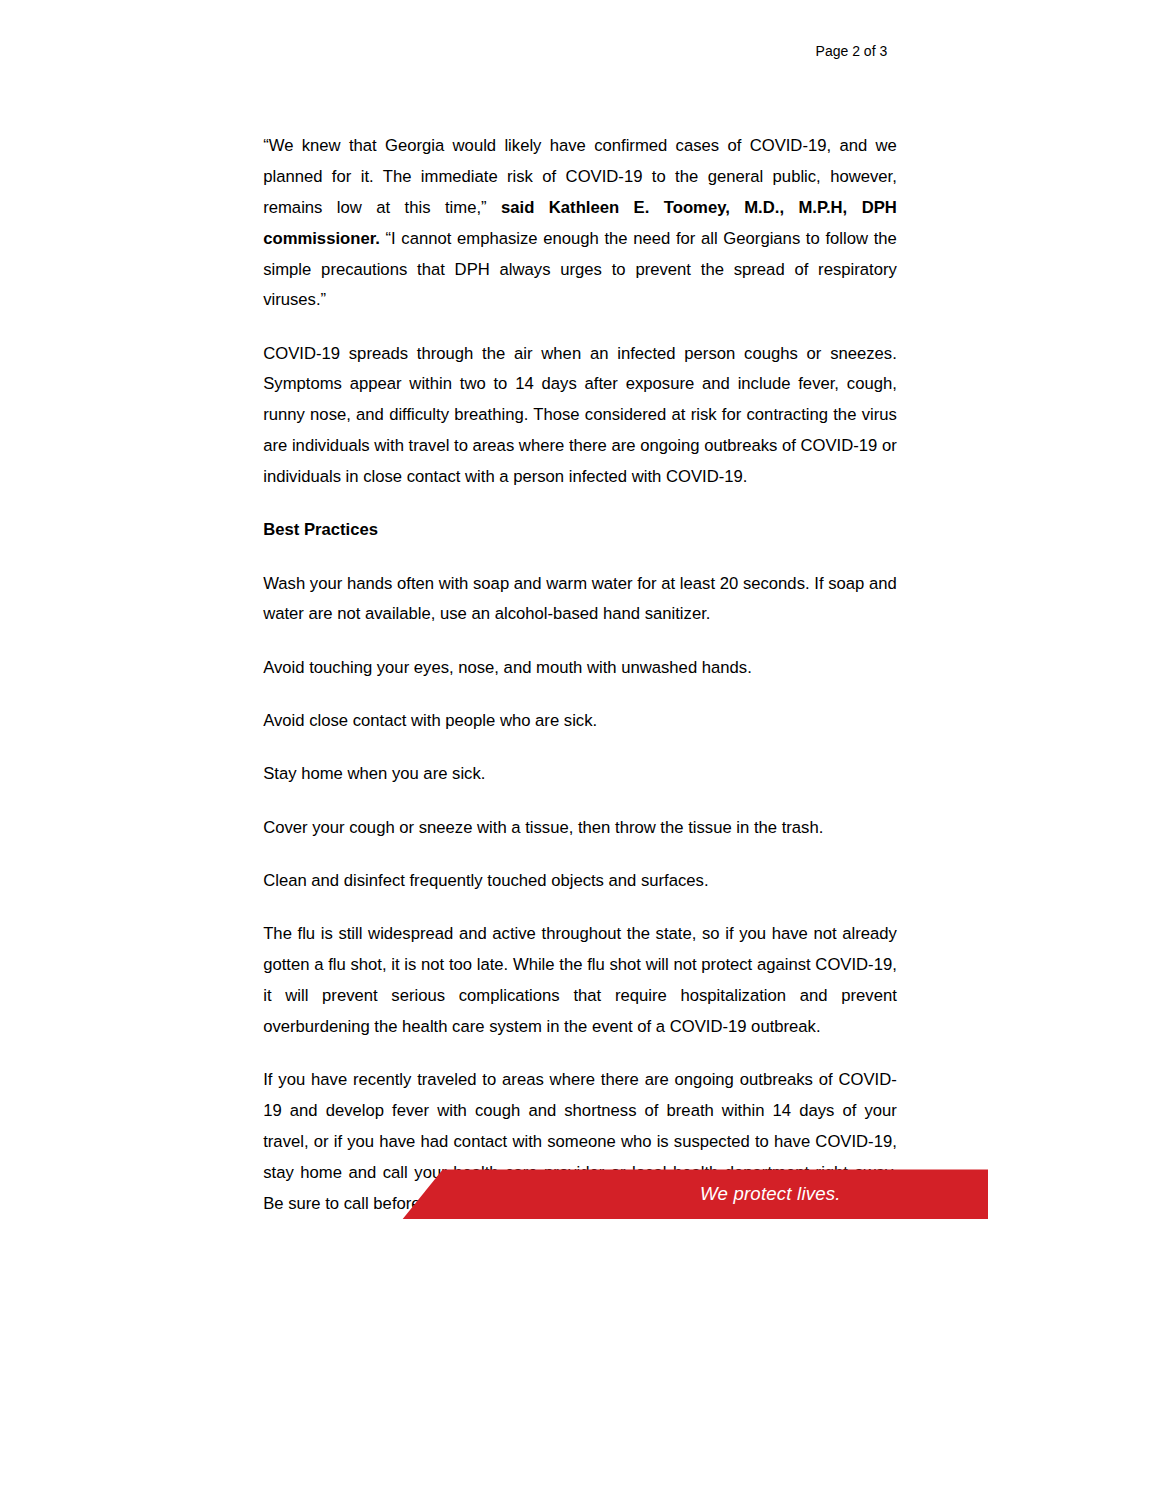Page 2 of 3
“We knew that Georgia would likely have confirmed cases of COVID-19, and we planned for it. The immediate risk of COVID-19 to the general public, however, remains low at this time,” said Kathleen E. Toomey, M.D., M.P.H, DPH commissioner. “I cannot emphasize enough the need for all Georgians to follow the simple precautions that DPH always urges to prevent the spread of respiratory viruses.”
COVID-19 spreads through the air when an infected person coughs or sneezes. Symptoms appear within two to 14 days after exposure and include fever, cough, runny nose, and difficulty breathing. Those considered at risk for contracting the virus are individuals with travel to areas where there are ongoing outbreaks of COVID-19 or individuals in close contact with a person infected with COVID-19.
Best Practices
Wash your hands often with soap and warm water for at least 20 seconds. If soap and water are not available, use an alcohol-based hand sanitizer.
Avoid touching your eyes, nose, and mouth with unwashed hands.
Avoid close contact with people who are sick.
Stay home when you are sick.
Cover your cough or sneeze with a tissue, then throw the tissue in the trash.
Clean and disinfect frequently touched objects and surfaces.
The flu is still widespread and active throughout the state, so if you have not already gotten a flu shot, it is not too late. While the flu shot will not protect against COVID-19, it will prevent serious complications that require hospitalization and prevent overburdening the health care system in the event of a COVID-19 outbreak.
If you have recently traveled to areas where there are ongoing outbreaks of COVID-19 and develop fever with cough and shortness of breath within 14 days of your travel, or if you have had contact with someone who is suspected to have COVID-19, stay home and call your health care provider or local health department right away. Be sure to call before going to a
We protect lives.